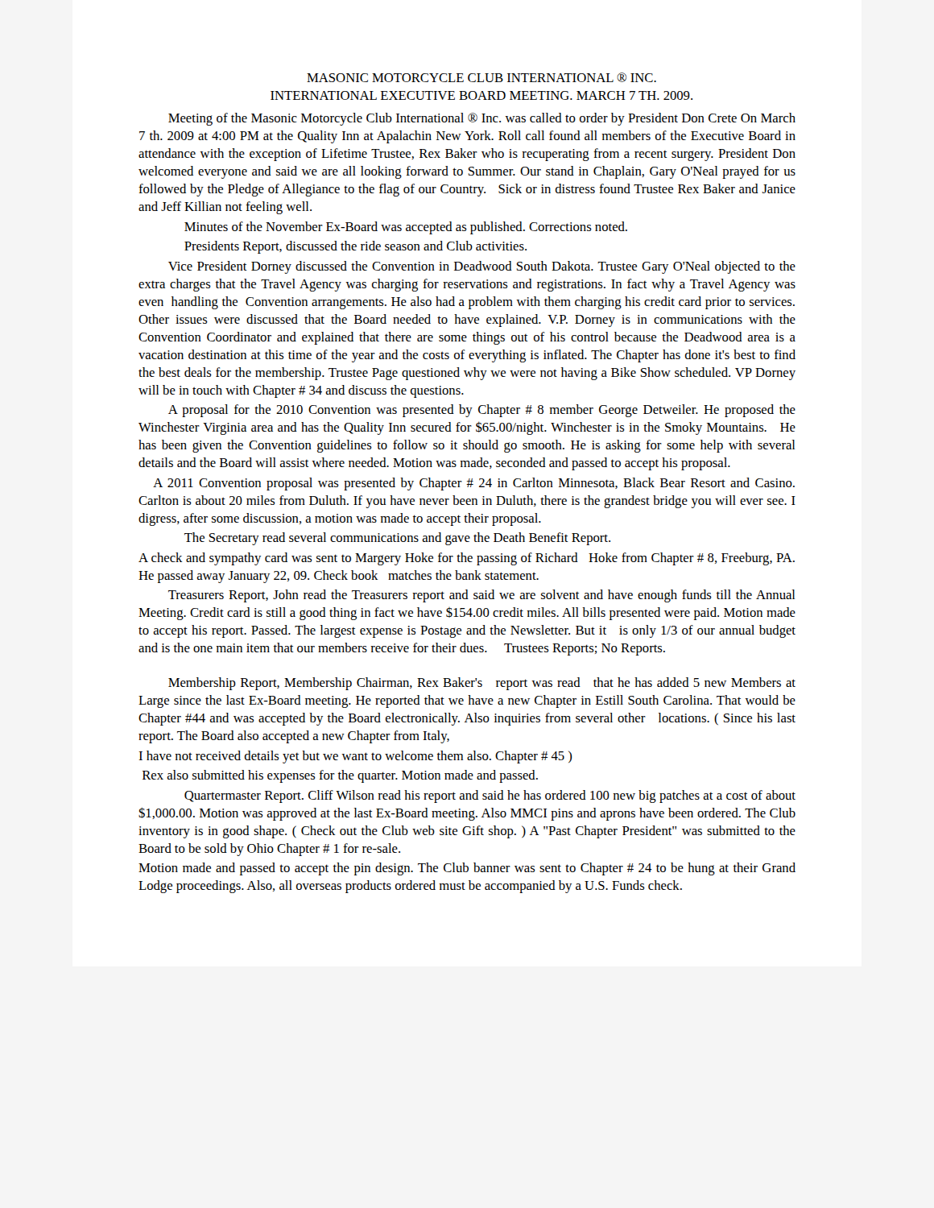MASONIC MOTORCYCLE CLUB INTERNATIONAL ® INC.
INTERNATIONAL EXECUTIVE BOARD MEETING. MARCH 7 TH. 2009.
Meeting of the Masonic Motorcycle Club International ® Inc. was called to order by President Don Crete On March 7 th. 2009 at 4:00 PM at the Quality Inn at Apalachin New York. Roll call found all members of the Executive Board in attendance with the exception of Lifetime Trustee, Rex Baker who is recuperating from a recent surgery. President Don welcomed everyone and said we are all looking forward to Summer. Our stand in Chaplain, Gary O'Neal prayed for us followed by the Pledge of Allegiance to the flag of our Country. Sick or in distress found Trustee Rex Baker and Janice and Jeff Killian not feeling well.
Minutes of the November Ex-Board was accepted as published. Corrections noted.
Presidents Report, discussed the ride season and Club activities.
Vice President Dorney discussed the Convention in Deadwood South Dakota. Trustee Gary O'Neal objected to the extra charges that the Travel Agency was charging for reservations and registrations. In fact why a Travel Agency was even handling the Convention arrangements. He also had a problem with them charging his credit card prior to services. Other issues were discussed that the Board needed to have explained. V.P. Dorney is in communications with the Convention Coordinator and explained that there are some things out of his control because the Deadwood area is a vacation destination at this time of the year and the costs of everything is inflated. The Chapter has done it's best to find the best deals for the membership. Trustee Page questioned why we were not having a Bike Show scheduled. VP Dorney will be in touch with Chapter # 34 and discuss the questions.
A proposal for the 2010 Convention was presented by Chapter # 8 member George Detweiler. He proposed the Winchester Virginia area and has the Quality Inn secured for $65.00/night. Winchester is in the Smoky Mountains. He has been given the Convention guidelines to follow so it should go smooth. He is asking for some help with several details and the Board will assist where needed. Motion was made, seconded and passed to accept his proposal.
A 2011 Convention proposal was presented by Chapter # 24 in Carlton Minnesota, Black Bear Resort and Casino. Carlton is about 20 miles from Duluth. If you have never been in Duluth, there is the grandest bridge you will ever see. I digress, after some discussion, a motion was made to accept their proposal.
The Secretary read several communications and gave the Death Benefit Report.
A check and sympathy card was sent to Margery Hoke for the passing of Richard Hoke from Chapter # 8, Freeburg, PA. He passed away January 22, 09. Check book matches the bank statement.
Treasurers Report, John read the Treasurers report and said we are solvent and have enough funds till the Annual Meeting. Credit card is still a good thing in fact we have $154.00 credit miles. All bills presented were paid. Motion made to accept his report. Passed. The largest expense is Postage and the Newsletter. But it is only 1/3 of our annual budget and is the one main item that our members receive for their dues. Trustees Reports; No Reports.
Membership Report, Membership Chairman, Rex Baker's report was read that he has added 5 new Members at Large since the last Ex-Board meeting. He reported that we have a new Chapter in Estill South Carolina. That would be Chapter #44 and was accepted by the Board electronically. Also inquiries from several other locations. ( Since his last report. The Board also accepted a new Chapter from Italy,
I have not received details yet but we want to welcome them also. Chapter # 45 )
Rex also submitted his expenses for the quarter. Motion made and passed.
Quartermaster Report. Cliff Wilson read his report and said he has ordered 100 new big patches at a cost of about $1,000.00. Motion was approved at the last Ex-Board meeting. Also MMCI pins and aprons have been ordered. The Club inventory is in good shape. ( Check out the Club web site Gift shop. ) A "Past Chapter President" was submitted to the Board to be sold by Ohio Chapter # 1 for re-sale.
Motion made and passed to accept the pin design. The Club banner was sent to Chapter # 24 to be hung at their Grand Lodge proceedings. Also, all overseas products ordered must be accompanied by a U.S. Funds check.